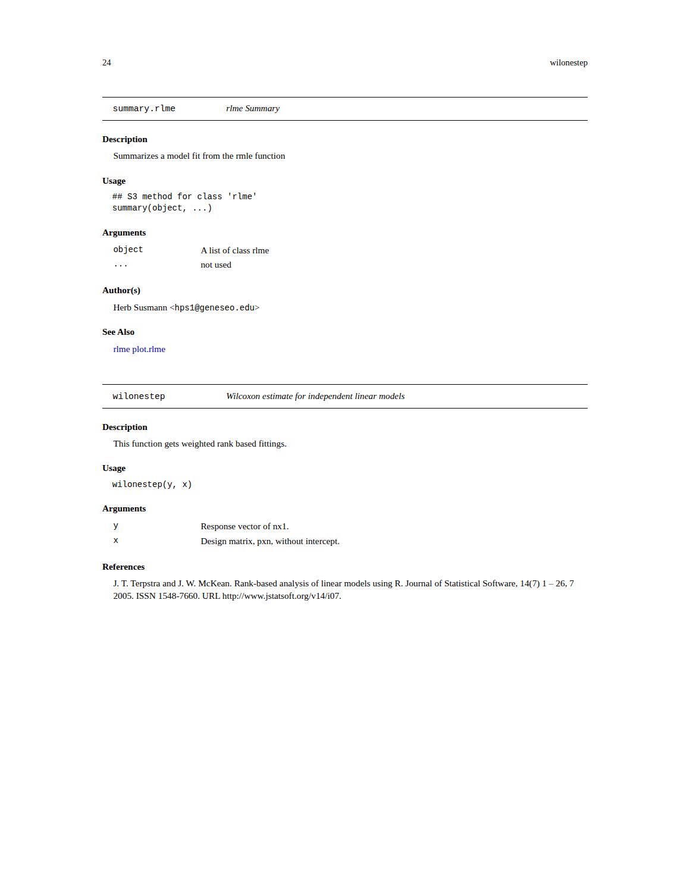24 wilonestep
summary.rlme rlme Summary
Description
Summarizes a model fit from the rmle function
Usage
## S3 method for class 'rlme'
summary(object, ...)
Arguments
| object | A list of class rlme |
| ... | not used |
Author(s)
Herb Susmann <hps1@geneseo.edu>
See Also
rlme plot.rlme
wilonestep Wilcoxon estimate for independent linear models
Description
This function gets weighted rank based fittings.
Usage
wilonestep(y, x)
Arguments
| y | Response vector of nx1. |
| x | Design matrix, pxn, without intercept. |
References
J. T. Terpstra and J. W. McKean. Rank-based analysis of linear models using R. Journal of Statistical Software, 14(7) 1 – 26, 7 2005. ISSN 1548-7660. URL http://www.jstatsoft.org/v14/i07.